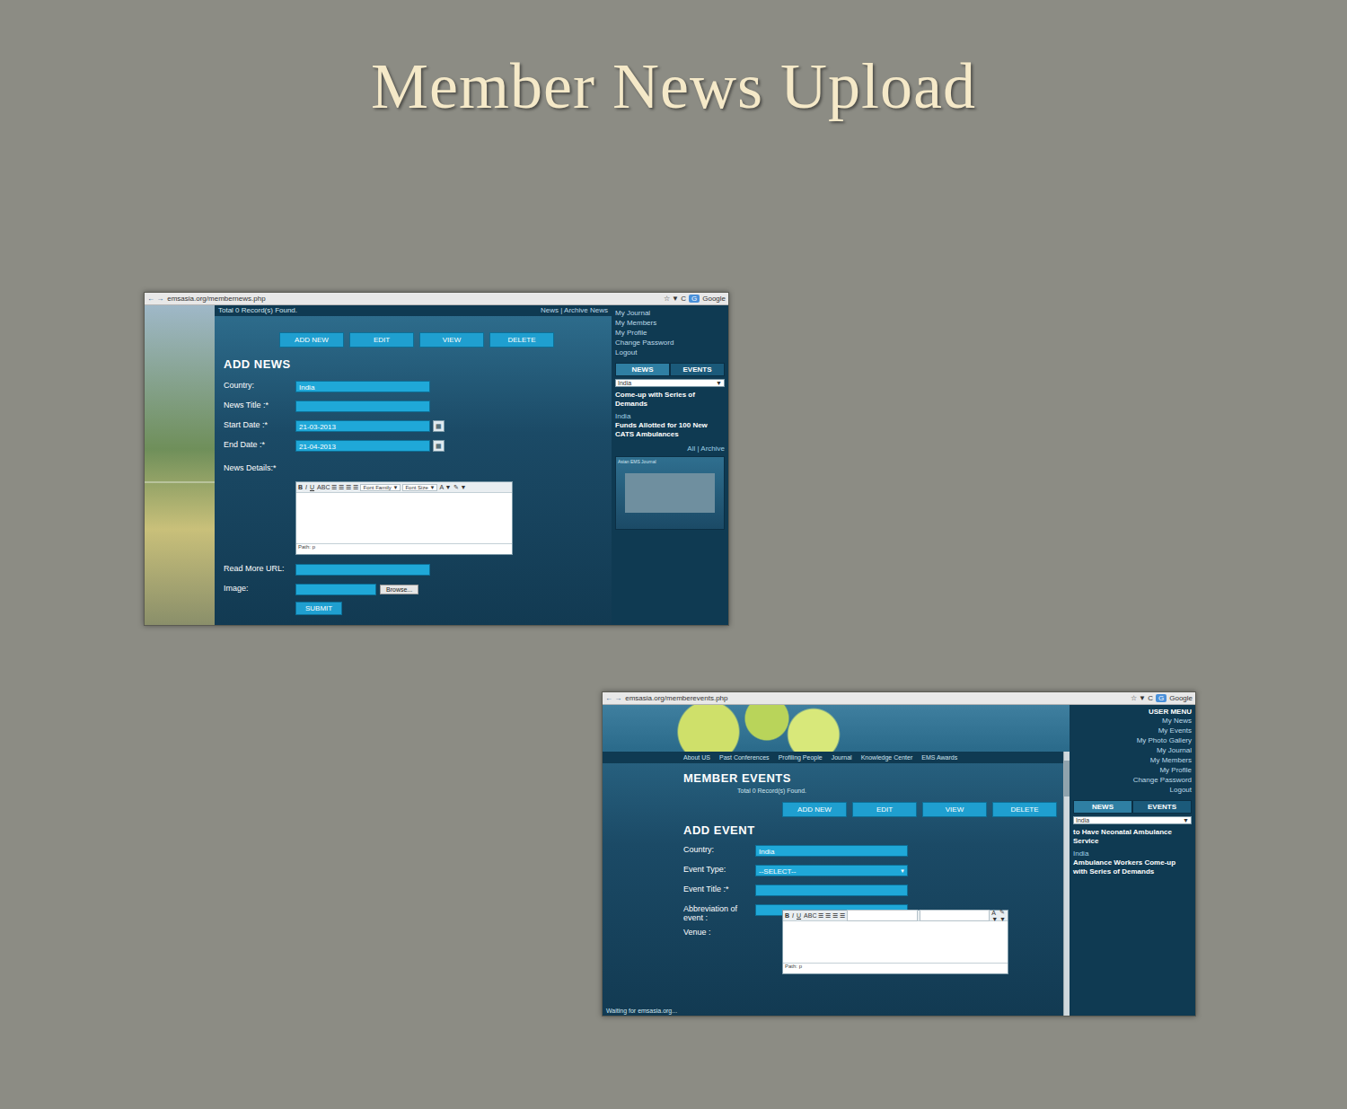Member News Upload
← → emsasia.org/membernews.php ☆ ▼ C G Google
Total 0 Record(s) Found. News | Archive News
ADD NEW
EDIT
VIEW
DELETE
ADD NEWS
Country: India
News Title :*
Start Date :*21-03-2013▦
End Date :*21-04-2013▦
News Details:*
BIUABC ☰☰☰☰ Font Family ▼ Font Size ▼ A ▼✎ ▼
Path: p
Read More URL:
Image: Browse...
SUBMIT
My Journal
My Members
My Profile
Change Password
Logout
NEWS
EVENTS
India▼
Come-up with Series of Demands
India
Funds Allotted for 100 New CATS Ambulances
All | Archive
Asian EMS Journal
← → emsasia.org/memberevents.php ☆ ▼ C G Google
About US Past Conferences Profiling People Journal Knowledge Center EMS Awards
MEMBER EVENTS
Total 0 Record(s) Found.
ADD NEW
EDIT
VIEW
DELETE
ADD EVENT
Country: India
Event Type:--SELECT--
Event Title :*
Abbreviation of event :
Venue :
BIUABC ☰☰☰☰ Font Family ▼ Font Size ▼ A ▼✎ ▼
Path: p
USER MENU
My News
My Events
My Photo Gallery
My Journal
My Members
My Profile
Change Password
Logout
NEWS
EVENTS
India▼
to Have Neonatal Ambulance Service
India
Ambulance Workers Come-up with Series of Demands
Waiting for emsasia.org...